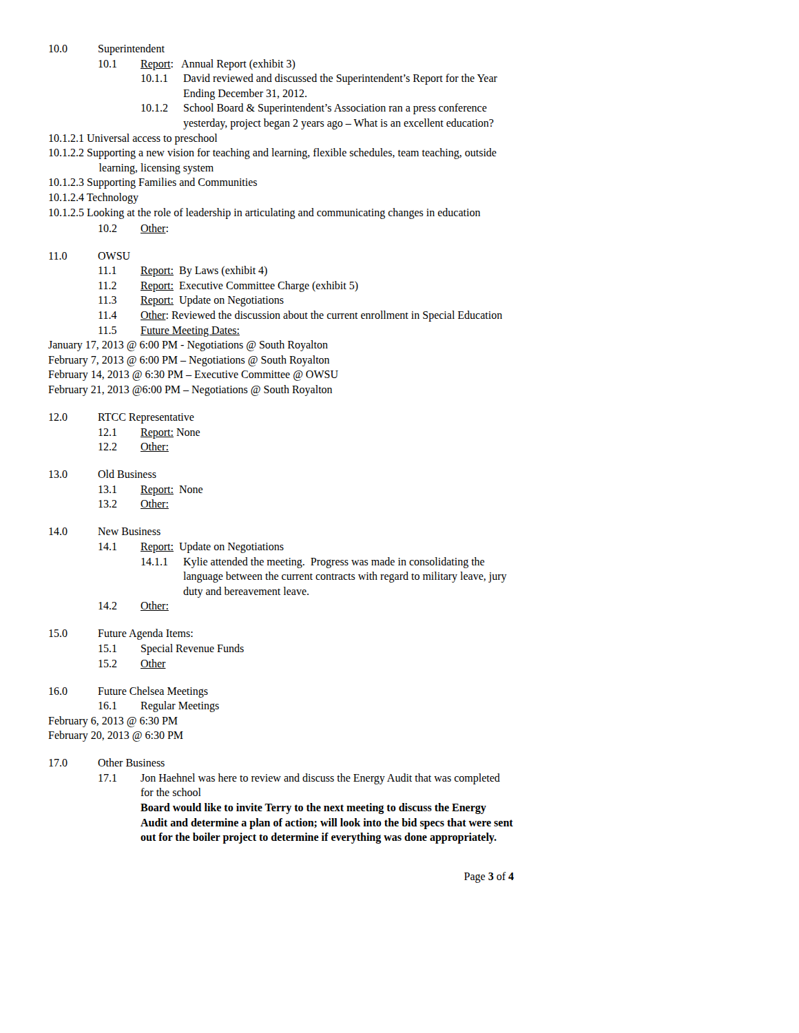10.0
Superintendent
10.1
Report: Annual Report (exhibit 3)
10.1.1
David reviewed and discussed the Superintendent’s Report for the Year Ending December 31, 2012.
10.1.2
School Board & Superintendent’s Association ran a press conference yesterday, project began 2 years ago – What is an excellent education?
10.1.2.1 Universal access to preschool
10.1.2.2 Supporting a new vision for teaching and learning, flexible schedules, team teaching, outside learning, licensing system
10.1.2.3 Supporting Families and Communities
10.1.2.4 Technology
10.1.2.5 Looking at the role of leadership in articulating and communicating changes in education
10.2
Other:
11.0
OWSU
11.1
Report: By Laws (exhibit 4)
11.2
Report: Executive Committee Charge (exhibit 5)
11.3
Report: Update on Negotiations
11.4
Other: Reviewed the discussion about the current enrollment in Special Education
11.5
Future Meeting Dates:
January 17, 2013 @ 6:00 PM - Negotiations @ South Royalton
February 7, 2013 @ 6:00 PM – Negotiations @ South Royalton
February 14, 2013 @ 6:30 PM – Executive Committee @ OWSU
February 21, 2013 @6:00 PM – Negotiations @ South Royalton
12.0
RTCC Representative
12.1
Report: None
12.2
Other:
13.0
Old Business
13.1
Report: None
13.2
Other:
14.0
New Business
14.1
Report: Update on Negotiations
14.1.1
Kylie attended the meeting. Progress was made in consolidating the language between the current contracts with regard to military leave, jury duty and bereavement leave.
14.2
Other:
15.0
Future Agenda Items:
15.1
Special Revenue Funds
15.2
Other
16.0
Future Chelsea Meetings
16.1
Regular Meetings
February 6, 2013 @ 6:30 PM
February 20, 2013 @ 6:30 PM
17.0
Other Business
17.1
Jon Haehnel was here to review and discuss the Energy Audit that was completed for the school
Board would like to invite Terry to the next meeting to discuss the Energy Audit and determine a plan of action; will look into the bid specs that were sent out for the boiler project to determine if everything was done appropriately.
Page 3 of 4